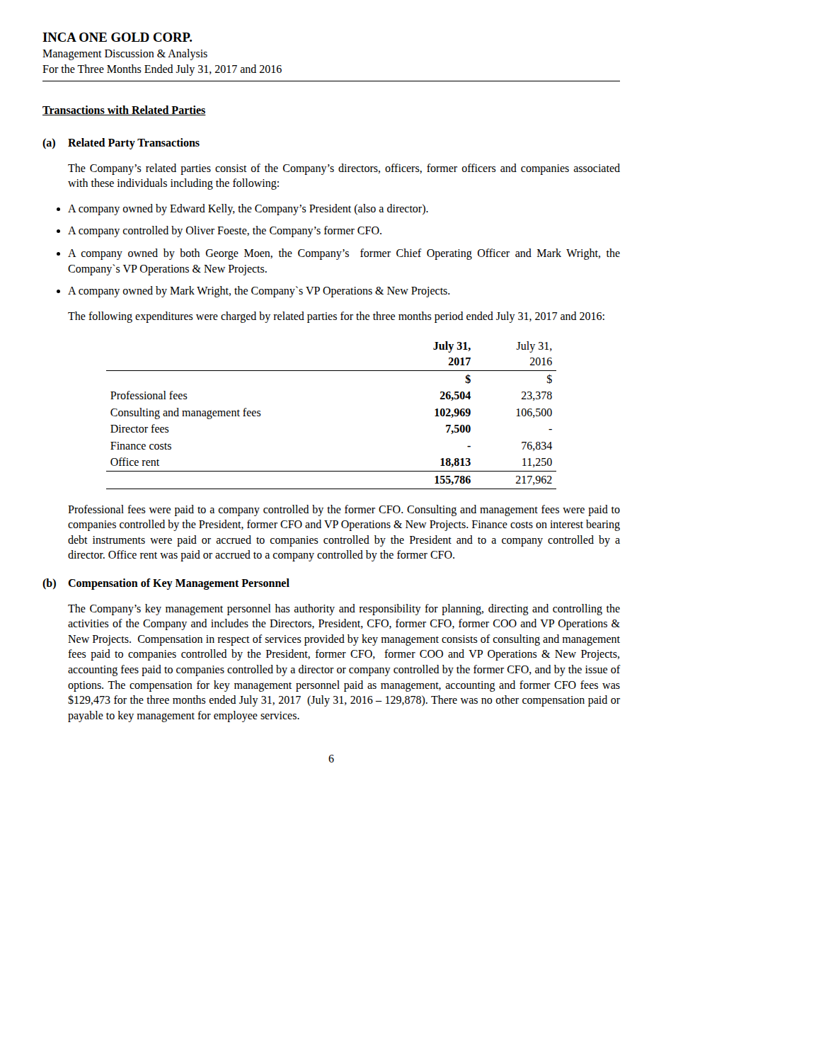INCA ONE GOLD CORP.
Management Discussion & Analysis
For the Three Months Ended July 31, 2017 and 2016
Transactions with Related Parties
(a) Related Party Transactions
The Company’s related parties consist of the Company’s directors, officers, former officers and companies associated with these individuals including the following:
A company owned by Edward Kelly, the Company’s President (also a director).
A company controlled by Oliver Foeste, the Company’s former CFO.
A company owned by both George Moen, the Company’s former Chief Operating Officer and Mark Wright, the Company`s VP Operations & New Projects.
A company owned by Mark Wright, the Company`s VP Operations & New Projects.
The following expenditures were charged by related parties for the three months period ended July 31, 2017 and 2016:
| | July 31, 2017 | July 31, 2016 |
| | $ | $ |
| Professional fees | 26,504 | 23,378 |
| Consulting and management fees | 102,969 | 106,500 |
| Director fees | 7,500 | - |
| Finance costs | - | 76,834 |
| Office rent | 18,813 | 11,250 |
| | 155,786 | 217,962 |
Professional fees were paid to a company controlled by the former CFO. Consulting and management fees were paid to companies controlled by the President, former CFO and VP Operations & New Projects. Finance costs on interest bearing debt instruments were paid or accrued to companies controlled by the President and to a company controlled by a director. Office rent was paid or accrued to a company controlled by the former CFO.
(b) Compensation of Key Management Personnel
The Company’s key management personnel has authority and responsibility for planning, directing and controlling the activities of the Company and includes the Directors, President, CFO, former CFO, former COO and VP Operations & New Projects. Compensation in respect of services provided by key management consists of consulting and management fees paid to companies controlled by the President, former CFO, former COO and VP Operations & New Projects, accounting fees paid to companies controlled by a director or company controlled by the former CFO, and by the issue of options. The compensation for key management personnel paid as management, accounting and former CFO fees was $129,473 for the three months ended July 31, 2017 (July 31, 2016 – 129,878). There was no other compensation paid or payable to key management for employee services.
6